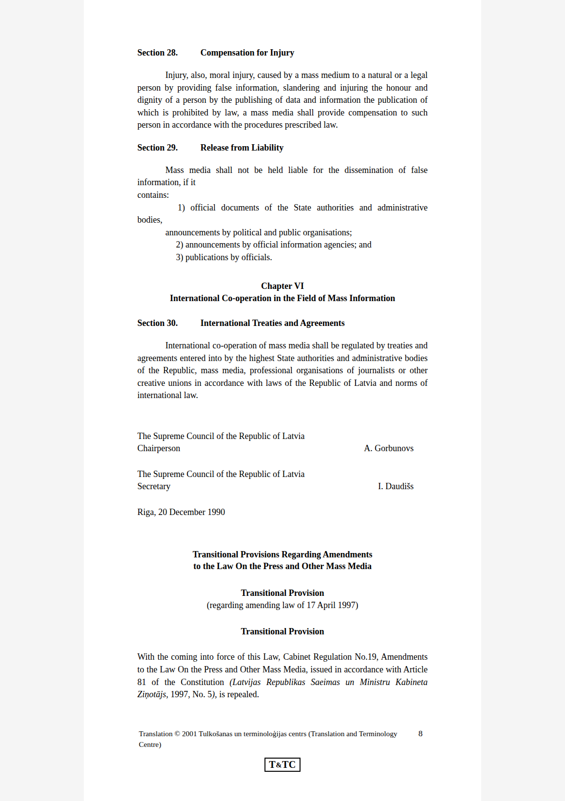Section 28. Compensation for Injury
Injury, also, moral injury, caused by a mass medium to a natural or a legal person by providing false information, slandering and injuring the honour and dignity of a person by the publishing of data and information the publication of which is prohibited by law, a mass media shall provide compensation to such person in accordance with the procedures prescribed law.
Section 29. Release from Liability
Mass media shall not be held liable for the dissemination of false information, if it
contains:
1) official documents of the State authorities and administrative bodies,
announcements by political and public organisations;
2) announcements by official information agencies; and
3) publications by officials.
Chapter VI
International Co-operation in the Field of Mass Information
Section 30. International Treaties and Agreements
International co-operation of mass media shall be regulated by treaties and agreements entered into by the highest State authorities and administrative bodies of the Republic, mass media, professional organisations of journalists or other creative unions in accordance with laws of the Republic of Latvia and norms of international law.
The Supreme Council of the Republic of Latvia
Chairperson A. Gorbunovs
The Supreme Council of the Republic of Latvia
Secretary I. Daudišs
Riga, 20 December 1990
Transitional Provisions Regarding Amendments
to the Law On the Press and Other Mass Media
Transitional Provision
(regarding amending law of 17 April 1997)
Transitional Provision
With the coming into force of this Law, Cabinet Regulation No.19, Amendments to the Law On the Press and Other Mass Media, issued in accordance with Article 81 of the Constitution (Latvijas Republikas Saeimas un Ministru Kabineta Ziņotājs, 1997, No. 5), is repealed.
Translation © 2001 Tulkošanas un terminoloģijas centrs (Translation and Terminology Centre) 8
T&TC